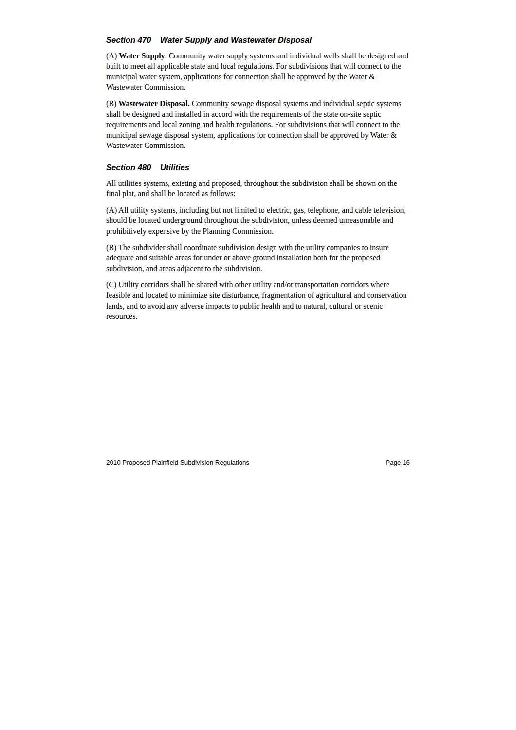Section 470 Water Supply and Wastewater Disposal
(A) Water Supply. Community water supply systems and individual wells shall be designed and built to meet all applicable state and local regulations. For subdivisions that will connect to the municipal water system, applications for connection shall be approved by the Water & Wastewater Commission.
(B) Wastewater Disposal. Community sewage disposal systems and individual septic systems shall be designed and installed in accord with the requirements of the state on-site septic requirements and local zoning and health regulations. For subdivisions that will connect to the municipal sewage disposal system, applications for connection shall be approved by Water & Wastewater Commission.
Section 480 Utilities
All utilities systems, existing and proposed, throughout the subdivision shall be shown on the final plat, and shall be located as follows:
(A) All utility systems, including but not limited to electric, gas, telephone, and cable television, should be located underground throughout the subdivision, unless deemed unreasonable and prohibitively expensive by the Planning Commission.
(B) The subdivider shall coordinate subdivision design with the utility companies to insure adequate and suitable areas for under or above ground installation both for the proposed subdivision, and areas adjacent to the subdivision.
(C) Utility corridors shall be shared with other utility and/or transportation corridors where feasible and located to minimize site disturbance, fragmentation of agricultural and conservation lands, and to avoid any adverse impacts to public health and to natural, cultural or scenic resources.
2010 Proposed Plainfield Subdivision Regulations
Page 16